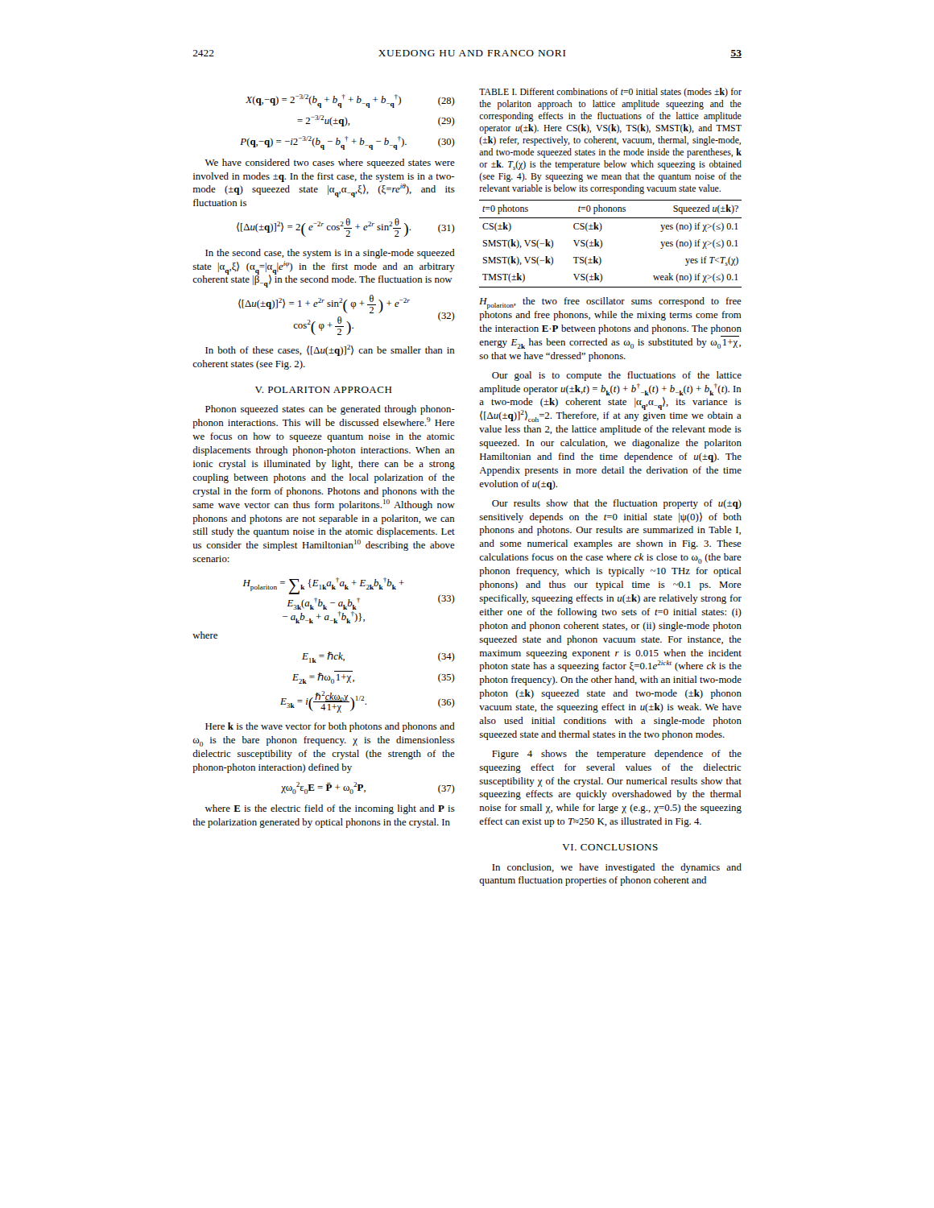2422 XUEDONG HU AND FRANCO NORI 53
X(q,−q) = 2−3/2(bq + bq† + b−q + b−q†) (28)
= 2−3/2u(±q), (29)
P(q,−q) = −i2−3/2(bq − bq† + b−q − b−q†). (30)
We have considered two cases where squeezed states were involved in modes ±q. In the first case, the system is in a two-mode (±q) squeezed state |αq,α−q,ξ⟩, (ξ=reiθ), and its fluctuation is
⟨[Δu(±q)]2⟩ = 2( e−2r cos2θ 2 + e2r sin2θ 2 ). (31)
In the second case, the system is in a single-mode squeezed state |αq,ξ⟩ (αq=|αq|eiφ) in the first mode and an arbitrary coherent state |β−q⟩ in the second mode. The fluctuation is now
⟨[Δu(±q)]2⟩ = 1 + e2r sin2( φ + θ 2 ) + e−2r cos2( φ + θ 2 ). (32)
In both of these cases, ⟨[Δu(±q)]2⟩ can be smaller than in coherent states (see Fig. 2).
V. POLARITON APPROACH
Phonon squeezed states can be generated through phonon-phonon interactions. This will be discussed elsewhere.9 Here we focus on how to squeeze quantum noise in the atomic displacements through phonon-photon interactions. When an ionic crystal is illuminated by light, there can be a strong coupling between photons and the local polarization of the crystal in the form of phonons. Photons and phonons with the same wave vector can thus form polaritons.10 Although now phonons and photons are not separable in a polariton, we can still study the quantum noise in the atomic displacements. Let us consider the simplest Hamiltonian10 describing the above scenario:
Hpolariton = ∑k {E1kak†ak + E2kbk†bk + E3k(ak†bk − akbk†
− akb−k + a−k†bk†)}, (33)
where
E1k = ℏck, (34)
E2k = ℏω01+χ, (35)
E3k = i(ℏ2ckω0χ 41+χ)1/2. (36)
Here k is the wave vector for both photons and phonons and ω0 is the bare phonon frequency. χ is the dimensionless dielectric susceptibility of the crystal (the strength of the phonon-photon interaction) defined by
χω02ε0E = P̈ + ω02P, (37)
where E is the electric field of the incoming light and P is the polarization generated by optical phonons in the crystal. In
TABLE I. Different combinations of t =0 initial states (modes ± k ) for the polariton approach to lattice amplitude squeezing and the corresponding effects in the fluctuations of the lattice amplitude operator u (± k ). Here CS( k ), VS( k ), TS( k ), SMST( k ), and TMST (± k ) refer, respectively, to coherent, vacuum, thermal, single-mode, and two-mode squeezed states in the mode inside the parentheses, k or ± k . T s (χ) is the temperature below which squeezing is obtained (see Fig. 4). By squeezing we mean that the quantum noise of the relevant variable is below its corresponding vacuum state value.
| t =0 photons | t =0 phonons | Squeezed u (± k )? |
| --- | --- | --- |
| CS(± k ) | CS(± k ) | yes (no) if χ>(≤) 0.1 |
| SMST( k ), VS(− k ) | VS(± k ) | yes (no) if χ>(≤) 0.1 |
| SMST( k ), VS(− k ) | TS(± k ) | yes if T < T s (χ) |
| TMST(± k ) | VS(± k ) | weak (no) if χ>(≤) 0.1 |
Hpolariton, the two free oscillator sums correspond to free photons and free phonons, while the mixing terms come from the interaction E·P between photons and phonons. The phonon energy E2k has been corrected as ω0 is substituted by ω01+χ, so that we have “dressed” phonons.
Our goal is to compute the fluctuations of the lattice amplitude operator u(±k,t) = bk(t) + b†−k(t) + b−k(t) + bk†(t). In a two-mode (±k) coherent state |αq,α−q⟩, its variance is ⟨[Δu(±q)]2⟩coh=2. Therefore, if at any given time we obtain a value less than 2, the lattice amplitude of the relevant mode is squeezed. In our calculation, we diagonalize the polariton Hamiltonian and find the time dependence of u(±q). The Appendix presents in more detail the derivation of the time evolution of u(±q).
Our results show that the fluctuation property of u(±q) sensitively depends on the t=0 initial state |ψ(0)⟩ of both phonons and photons. Our results are summarized in Table I, and some numerical examples are shown in Fig. 3. These calculations focus on the case where ck is close to ω0 (the bare phonon frequency, which is typically ~10 THz for optical phonons) and thus our typical time is ~0.1 ps. More specifically, squeezing effects in u(±k) are relatively strong for either one of the following two sets of t=0 initial states: (i) photon and phonon coherent states, or (ii) single-mode photon squeezed state and phonon vacuum state. For instance, the maximum squeezing exponent r is 0.015 when the incident photon state has a squeezing factor ξ=0.1e2ickt (where ck is the photon frequency). On the other hand, with an initial two-mode photon (±k) squeezed state and two-mode (±k) phonon vacuum state, the squeezing effect in u(±k) is weak. We have also used initial conditions with a single-mode photon squeezed state and thermal states in the two phonon modes.
Figure 4 shows the temperature dependence of the squeezing effect for several values of the dielectric susceptibility χ of the crystal. Our numerical results show that squeezing effects are quickly overshadowed by the thermal noise for small χ, while for large χ (e.g., χ=0.5) the squeezing effect can exist up to T≈250 K, as illustrated in Fig. 4.
VI. CONCLUSIONS
In conclusion, we have investigated the dynamics and quantum fluctuation properties of phonon coherent and